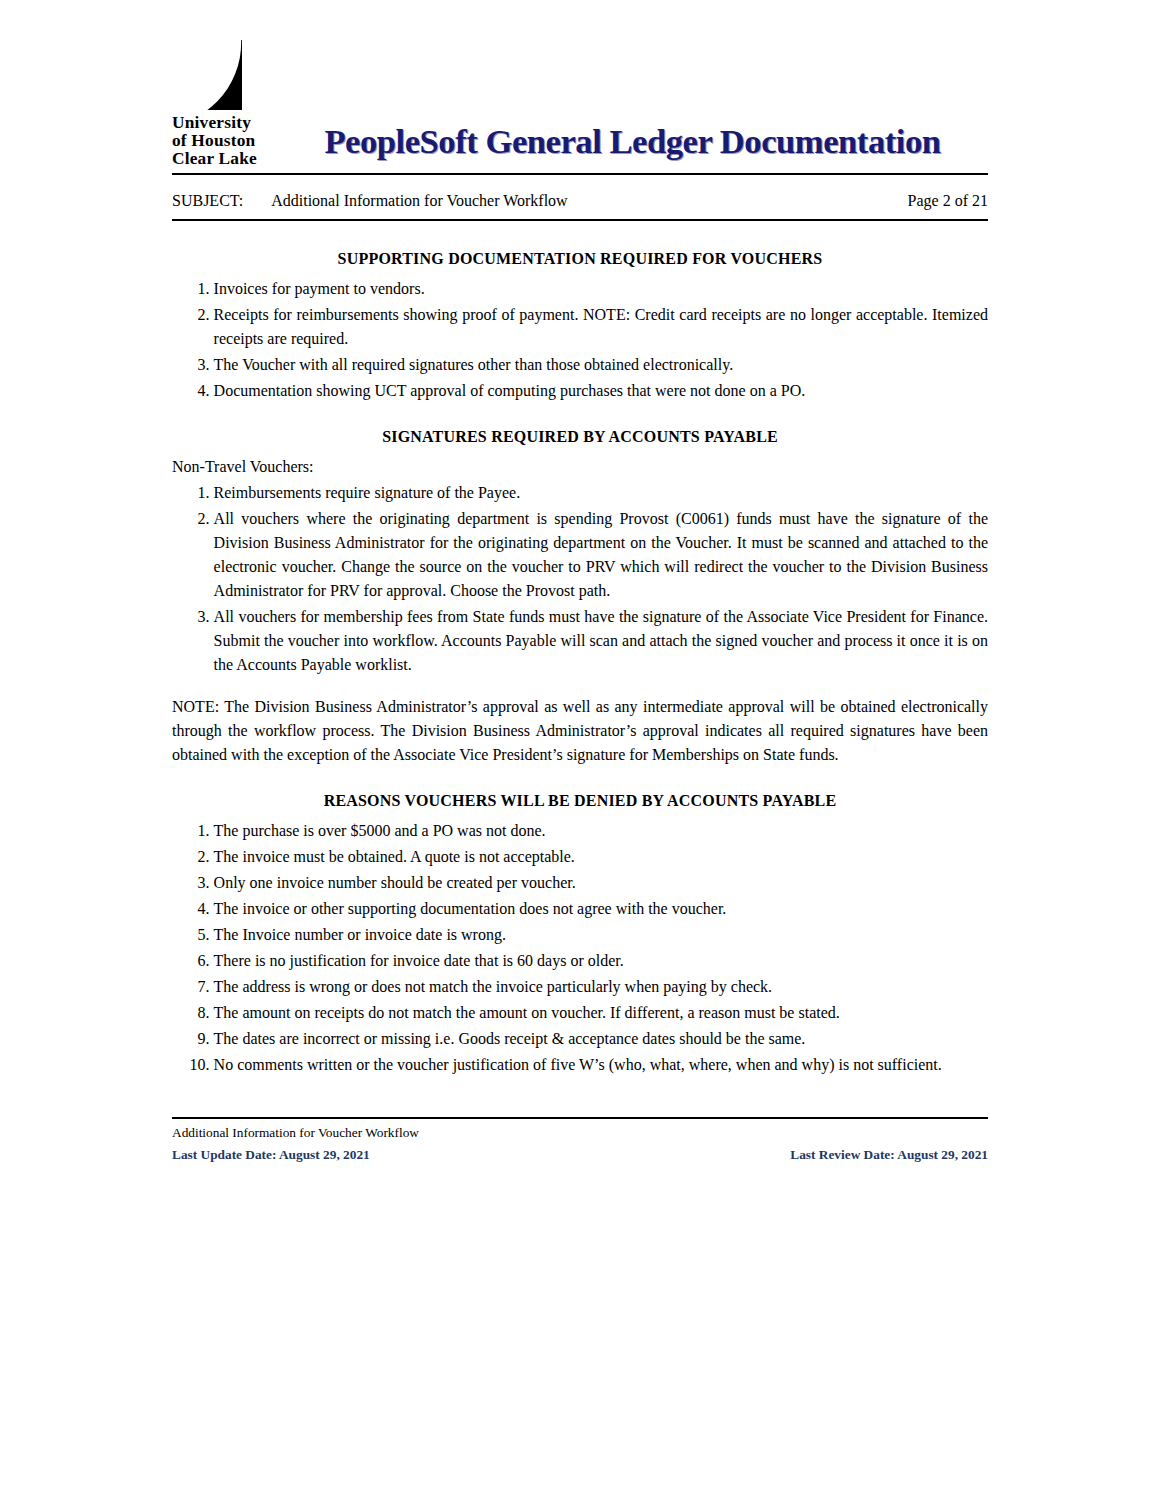University
of Houston
Clear Lake
PeopleSoft General Ledger Documentation
SUBJECT: Additional Information for Voucher Workflow Page 2 of 21
SUPPORTING DOCUMENTATION REQUIRED FOR VOUCHERS
Invoices for payment to vendors.
Receipts for reimbursements showing proof of payment. NOTE: Credit card receipts are no longer acceptable. Itemized receipts are required.
The Voucher with all required signatures other than those obtained electronically.
Documentation showing UCT approval of computing purchases that were not done on a PO.
SIGNATURES REQUIRED BY ACCOUNTS PAYABLE
Non-Travel Vouchers:
Reimbursements require signature of the Payee.
All vouchers where the originating department is spending Provost (C0061) funds must have the signature of the Division Business Administrator for the originating department on the Voucher. It must be scanned and attached to the electronic voucher. Change the source on the voucher to PRV which will redirect the voucher to the Division Business Administrator for PRV for approval. Choose the Provost path.
All vouchers for membership fees from State funds must have the signature of the Associate Vice President for Finance. Submit the voucher into workflow. Accounts Payable will scan and attach the signed voucher and process it once it is on the Accounts Payable worklist.
NOTE: The Division Business Administrator’s approval as well as any intermediate approval will be obtained electronically through the workflow process. The Division Business Administrator’s approval indicates all required signatures have been obtained with the exception of the Associate Vice President’s signature for Memberships on State funds.
REASONS VOUCHERS WILL BE DENIED BY ACCOUNTS PAYABLE
The purchase is over $5000 and a PO was not done.
The invoice must be obtained. A quote is not acceptable.
Only one invoice number should be created per voucher.
The invoice or other supporting documentation does not agree with the voucher.
The Invoice number or invoice date is wrong.
There is no justification for invoice date that is 60 days or older.
The address is wrong or does not match the invoice particularly when paying by check.
The amount on receipts do not match the amount on voucher. If different, a reason must be stated.
The dates are incorrect or missing i.e. Goods receipt & acceptance dates should be the same.
No comments written or the voucher justification of five W’s (who, what, where, when and why) is not sufficient.
Additional Information for Voucher Workflow
Last Update Date: August 29, 2021 Last Review Date: August 29, 2021